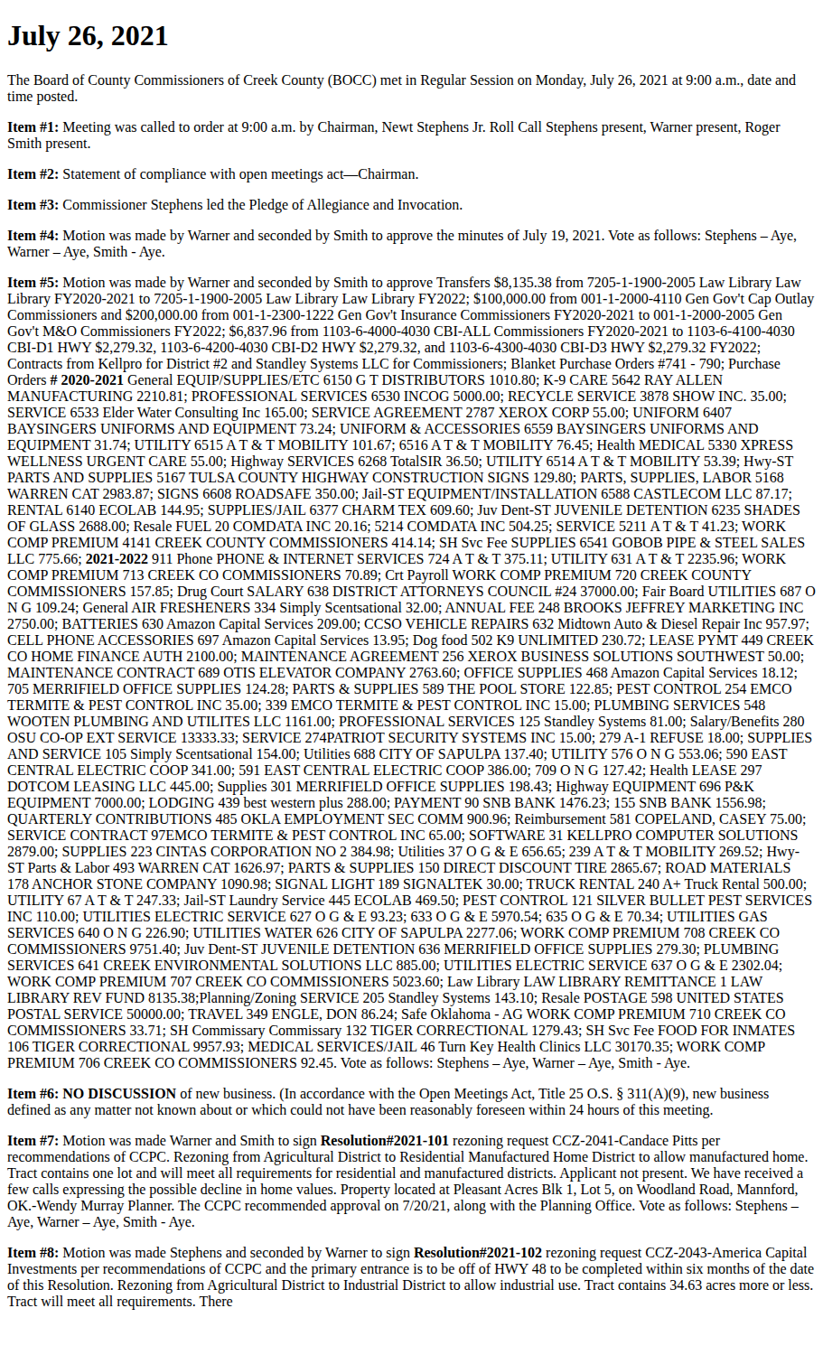July 26, 2021
The Board of County Commissioners of Creek County (BOCC) met in Regular Session on Monday, July 26, 2021 at 9:00 a.m., date and time posted.
Item #1: Meeting was called to order at 9:00 a.m. by Chairman, Newt Stephens Jr. Roll Call Stephens present, Warner present, Roger Smith present.
Item #2: Statement of compliance with open meetings act—Chairman.
Item #3: Commissioner Stephens led the Pledge of Allegiance and Invocation.
Item #4: Motion was made by Warner and seconded by Smith to approve the minutes of July 19, 2021. Vote as follows: Stephens – Aye, Warner – Aye, Smith - Aye.
Item #5: Motion was made by Warner and seconded by Smith to approve Transfers $8,135.38 from 7205-1-1900-2005 Law Library Law Library FY2020-2021 to 7205-1-1900-2005 Law Library Law Library FY2022; $100,000.00 from 001-1-2000-4110 Gen Gov't Cap Outlay Commissioners and $200,000.00 from 001-1-2300-1222 Gen Gov't Insurance Commissioners FY2020-2021 to 001-1-2000-2005 Gen Gov't M&O Commissioners FY2022; $6,837.96 from 1103-6-4000-4030 CBI-ALL Commissioners FY2020-2021 to 1103-6-4100-4030 CBI-D1 HWY $2,279.32, 1103-6-4200-4030 CBI-D2 HWY $2,279.32, and 1103-6-4300-4030 CBI-D3 HWY $2,279.32 FY2022; Contracts from Kellpro for District #2 and Standley Systems LLC for Commissioners; Blanket Purchase Orders #741 - 790; Purchase Orders # 2020-2021 General EQUIP/SUPPLIES/ETC 6150 G T DISTRIBUTORS 1010.80; K-9 CARE 5642 RAY ALLEN MANUFACTURING 2210.81; PROFESSIONAL SERVICES 6530 INCOG 5000.00; RECYCLE SERVICE 3878 SHOW INC. 35.00; SERVICE 6533 Elder Water Consulting Inc 165.00; SERVICE AGREEMENT 2787 XEROX CORP 55.00; UNIFORM 6407 BAYSINGERS UNIFORMS AND EQUIPMENT 73.24; UNIFORM & ACCESSORIES 6559 BAYSINGERS UNIFORMS AND EQUIPMENT 31.74; UTILITY 6515 A T & T MOBILITY 101.67; 6516 A T & T MOBILITY 76.45; Health MEDICAL 5330 XPRESS WELLNESS URGENT CARE 55.00; Highway SERVICES 6268 TotalSIR 36.50; UTILITY 6514 A T & T MOBILITY 53.39; Hwy-ST PARTS AND SUPPLIES 5167 TULSA COUNTY HIGHWAY CONSTRUCTION SIGNS 129.80; PARTS, SUPPLIES, LABOR 5168 WARREN CAT 2983.87; SIGNS 6608 ROADSAFE 350.00; Jail-ST EQUIPMENT/INSTALLATION 6588 CASTLECOM LLC 87.17; RENTAL 6140 ECOLAB 144.95; SUPPLIES/JAIL 6377 CHARM TEX 609.60; Juv Dent-ST JUVENILE DETENTION 6235 SHADES OF GLASS 2688.00; Resale FUEL 20 COMDATA INC 20.16; 5214 COMDATA INC 504.25; SERVICE 5211 A T & T 41.23; WORK COMP PREMIUM 4141 CREEK COUNTY COMMISSIONERS 414.14; SH Svc Fee SUPPLIES 6541 GOBOB PIPE & STEEL SALES LLC 775.66; 2021-2022 911 Phone PHONE & INTERNET SERVICES 724 A T & T 375.11; UTILITY 631 A T & T 2235.96; WORK COMP PREMIUM 713 CREEK CO COMMISSIONERS 70.89; Crt Payroll WORK COMP PREMIUM 720 CREEK COUNTY COMMISSIONERS 157.85; Drug Court SALARY 638 DISTRICT ATTORNEYS COUNCIL #24 37000.00; Fair Board UTILITIES 687 O N G 109.24; General AIR FRESHENERS 334 Simply Scentsational 32.00; ANNUAL FEE 248 BROOKS JEFFREY MARKETING INC 2750.00; BATTERIES 630 Amazon Capital Services 209.00; CCSO VEHICLE REPAIRS 632 Midtown Auto & Diesel Repair Inc 957.97; CELL PHONE ACCESSORIES 697 Amazon Capital Services 13.95; Dog food 502 K9 UNLIMITED 230.72; LEASE PYMT 449 CREEK CO HOME FINANCE AUTH 2100.00; MAINTENANCE AGREEMENT 256 XEROX BUSINESS SOLUTIONS SOUTHWEST 50.00; MAINTENANCE CONTRACT 689 OTIS ELEVATOR COMPANY 2763.60; OFFICE SUPPLIES 468 Amazon Capital Services 18.12; 705 MERRIFIELD OFFICE SUPPLIES 124.28; PARTS & SUPPLIES 589 THE POOL STORE 122.85; PEST CONTROL 254 EMCO TERMITE & PEST CONTROL INC 35.00; 339 EMCO TERMITE & PEST CONTROL INC 15.00; PLUMBING SERVICES 548 WOOTEN PLUMBING AND UTILITES LLC 1161.00; PROFESSIONAL SERVICES 125 Standley Systems 81.00; Salary/Benefits 280 OSU CO-OP EXT SERVICE 13333.33; SERVICE 274PATRIOT SECURITY SYSTEMS INC 15.00; 279 A-1 REFUSE 18.00; SUPPLIES AND SERVICE 105 Simply Scentsational 154.00; Utilities 688 CITY OF SAPULPA 137.40; UTILITY 576 O N G 553.06; 590 EAST CENTRAL ELECTRIC COOP 341.00; 591 EAST CENTRAL ELECTRIC COOP 386.00; 709 O N G 127.42; Health LEASE 297 DOTCOM LEASING LLC 445.00; Supplies 301 MERRIFIELD OFFICE SUPPLIES 198.43; Highway EQUIPMENT 696 P&K EQUIPMENT 7000.00; LODGING 439 best western plus 288.00; PAYMENT 90 SNB BANK 1476.23; 155 SNB BANK 1556.98; QUARTERLY CONTRIBUTIONS 485 OKLA EMPLOYMENT SEC COMM 900.96; Reimbursement 581 COPELAND, CASEY 75.00; SERVICE CONTRACT 97EMCO TERMITE & PEST CONTROL INC 65.00; SOFTWARE 31 KELLPRO COMPUTER SOLUTIONS 2879.00; SUPPLIES 223 CINTAS CORPORATION NO 2 384.98; Utilities 37 O G & E 656.65; 239 A T & T MOBILITY 269.52; Hwy-ST Parts & Labor 493 WARREN CAT 1626.97; PARTS & SUPPLIES 150 DIRECT DISCOUNT TIRE 2865.67; ROAD MATERIALS 178 ANCHOR STONE COMPANY 1090.98; SIGNAL LIGHT 189 SIGNALTEK 30.00; TRUCK RENTAL 240 A+ Truck Rental 500.00; UTILITY 67 A T & T 247.33; Jail-ST Laundry Service 445 ECOLAB 469.50; PEST CONTROL 121 SILVER BULLET PEST SERVICES INC 110.00; UTILITIES ELECTRIC SERVICE 627 O G & E 93.23; 633 O G & E 5970.54; 635 O G & E 70.34; UTILITIES GAS SERVICES 640 O N G 226.90; UTILITIES WATER 626 CITY OF SAPULPA 2277.06; WORK COMP PREMIUM 708 CREEK CO COMMISSIONERS 9751.40; Juv Dent-ST JUVENILE DETENTION 636 MERRIFIELD OFFICE SUPPLIES 279.30; PLUMBING SERVICES 641 CREEK ENVIRONMENTAL SOLUTIONS LLC 885.00; UTILITIES ELECTRIC SERVICE 637 O G & E 2302.04; WORK COMP PREMIUM 707 CREEK CO COMMISSIONERS 5023.60; Law Library LAW LIBRARY REMITTANCE 1 LAW LIBRARY REV FUND 8135.38;Planning/Zoning SERVICE 205 Standley Systems 143.10; Resale POSTAGE 598 UNITED STATES POSTAL SERVICE 50000.00; TRAVEL 349 ENGLE, DON 86.24; Safe Oklahoma - AG WORK COMP PREMIUM 710 CREEK CO COMMISSIONERS 33.71; SH Commissary Commissary 132 TIGER CORRECTIONAL 1279.43; SH Svc Fee FOOD FOR INMATES 106 TIGER CORRECTIONAL 9957.93; MEDICAL SERVICES/JAIL 46 Turn Key Health Clinics LLC 30170.35; WORK COMP PREMIUM 706 CREEK CO COMMISSIONERS 92.45. Vote as follows: Stephens – Aye, Warner – Aye, Smith - Aye.
Item #6: NO DISCUSSION of new business. (In accordance with the Open Meetings Act, Title 25 O.S. § 311(A)(9), new business defined as any matter not known about or which could not have been reasonably foreseen within 24 hours of this meeting.
Item #7: Motion was made Warner and Smith to sign Resolution#2021-101 rezoning request CCZ-2041-Candace Pitts per recommendations of CCPC. Rezoning from Agricultural District to Residential Manufactured Home District to allow manufactured home. Tract contains one lot and will meet all requirements for residential and manufactured districts. Applicant not present. We have received a few calls expressing the possible decline in home values. Property located at Pleasant Acres Blk 1, Lot 5, on Woodland Road, Mannford, OK.-Wendy Murray Planner. The CCPC recommended approval on 7/20/21, along with the Planning Office. Vote as follows: Stephens – Aye, Warner – Aye, Smith - Aye.
Item #8: Motion was made Stephens and seconded by Warner to sign Resolution#2021-102 rezoning request CCZ-2043-America Capital Investments per recommendations of CCPC and the primary entrance is to be off of HWY 48 to be completed within six months of the date of this Resolution. Rezoning from Agricultural District to Industrial District to allow industrial use. Tract contains 34.63 acres more or less. Tract will meet all requirements. There